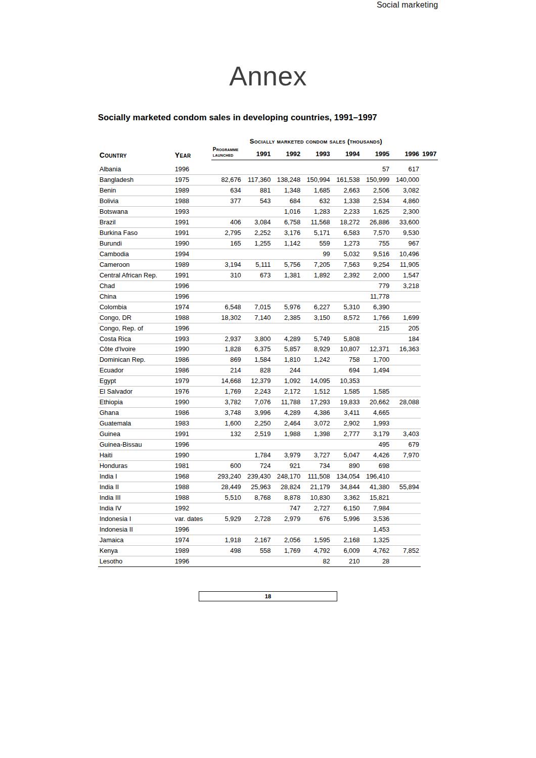Social marketing
Annex
Socially marketed condom sales in developing countries, 1991–1997
| Country | Year | Socially marketed condom sales (thousands) |
| --- | --- | --- |
| Programme launched | 1991 | 1992 | 1993 | 1994 | 1995 | 1996 | 1997 |
| Albania | 1996 | | | | | | 57 | 617 |
| Bangladesh | 1975 | 82,676 | 117,360 | 138,248 | 150,994 | 161,538 | 150,999 | 140,000 |
| Benin | 1989 | 634 | 881 | 1,348 | 1,685 | 2,663 | 2,506 | 3,082 |
| Bolivia | 1988 | 377 | 543 | 684 | 632 | 1,338 | 2,534 | 4,860 |
| Botswana | 1993 | | | 1,016 | 1,283 | 2,233 | 1,625 | 2,300 |
| Brazil | 1991 | 406 | 3,084 | 6,758 | 11,568 | 18,272 | 26,886 | 33,600 |
| Burkina Faso | 1991 | 2,795 | 2,252 | 3,176 | 5,171 | 6,583 | 7,570 | 9,530 |
| Burundi | 1990 | 165 | 1,255 | 1,142 | 559 | 1,273 | 755 | 967 |
| Cambodia | 1994 | | | | 99 | 5,032 | 9,516 | 10,496 |
| Cameroon | 1989 | 3,194 | 5,111 | 5,756 | 7,205 | 7,563 | 9,254 | 11,905 |
| Central African Rep. | 1991 | 310 | 673 | 1,381 | 1,892 | 2,392 | 2,000 | 1,547 |
| Chad | 1996 | | | | | | 779 | 3,218 |
| China | 1996 | | | | | | 11,778 | |
| Colombia | 1974 | 6,548 | 7,015 | 5,976 | 6,227 | 5,310 | 6,390 | |
| Congo, DR | 1988 | 18,302 | 7,140 | 2,385 | 3,150 | 8,572 | 1,766 | 1,699 |
| Congo, Rep. of | 1996 | | | | | | 215 | 205 |
| Costa Rica | 1993 | 2,937 | 3,800 | 4,289 | 5,749 | 5,808 | | 184 |
| Côte d'Ivoire | 1990 | 1,828 | 6,375 | 5,857 | 8,929 | 10,807 | 12,371 | 16,363 |
| Dominican Rep. | 1986 | 869 | 1,584 | 1,810 | 1,242 | 758 | 1,700 | |
| Ecuador | 1986 | 214 | 828 | 244 | | 694 | 1,494 | |
| Egypt | 1979 | 14,668 | 12,379 | 1,092 | 14,095 | 10,353 | | |
| El Salvador | 1976 | 1,769 | 2,243 | 2,172 | 1,512 | 1,585 | 1,585 | |
| Ethiopia | 1990 | 3,782 | 7,076 | 11,788 | 17,293 | 19,833 | 20,662 | 28,088 |
| Ghana | 1986 | 3,748 | 3,996 | 4,289 | 4,386 | 3,411 | 4,665 | |
| Guatemala | 1983 | 1,600 | 2,250 | 2,464 | 3,072 | 2,902 | 1,993 | |
| Guinea | 1991 | 132 | 2,519 | 1,988 | 1,398 | 2,777 | 3,179 | 3,403 |
| Guinea-Bissau | 1996 | | | | | | 495 | 679 |
| Haiti | 1990 | | 1,784 | 3,979 | 3,727 | 5,047 | 4,426 | 7,970 |
| Honduras | 1981 | 600 | 724 | 921 | 734 | 890 | 698 | |
| India I | 1968 | 293,240 | 239,430 | 248,170 | 111,508 | 134,054 | 196,410 | |
| India II | 1988 | 28,449 | 25,963 | 28,824 | 21,179 | 34,844 | 41,380 | 55,894 |
| India III | 1988 | 5,510 | 8,768 | 8,878 | 10,830 | 3,362 | 15,821 | |
| India IV | 1992 | | | 747 | 2,727 | 6,150 | 7,984 | |
| Indonesia I | var. dates | 5,929 | 2,728 | 2,979 | 676 | 5,996 | 3,536 | |
| Indonesia II | 1996 | | | | | | 1,453 | |
| Jamaica | 1974 | 1,918 | 2,167 | 2,056 | 1,595 | 2,168 | 1,325 | |
| Kenya | 1989 | 498 | 558 | 1,769 | 4,792 | 6,009 | 4,762 | 7,852 |
| Lesotho | 1996 | | | | 82 | 210 | 28 | |
18